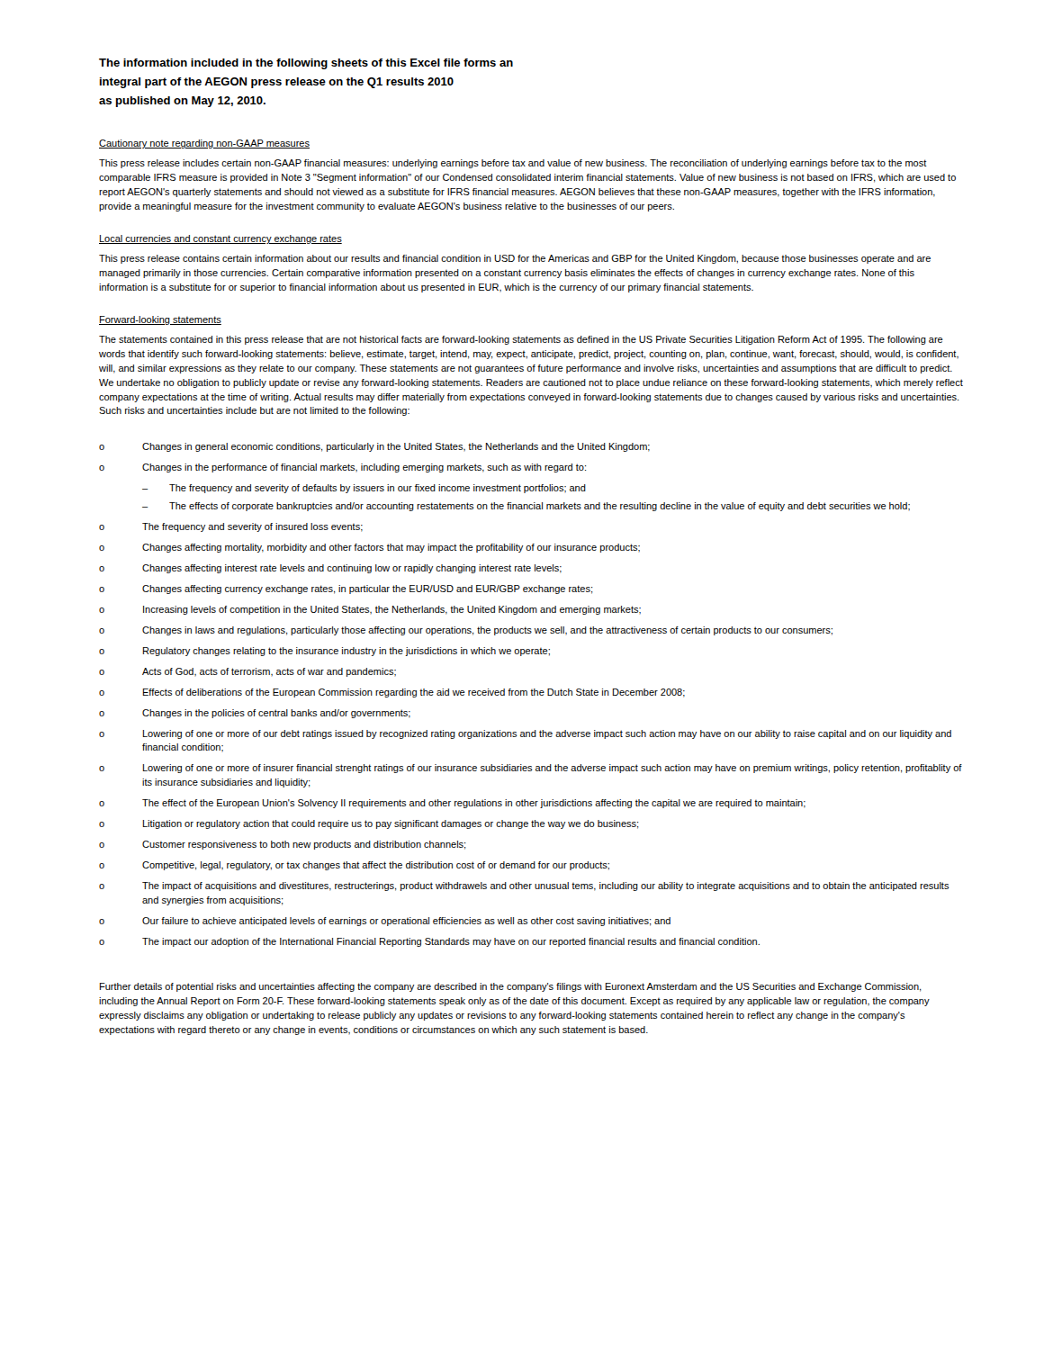The information included in the following sheets of this Excel file forms an
integral part of the AEGON press release on the Q1 results 2010
as published on May 12, 2010.
Cautionary note regarding non-GAAP measures
This press release includes certain non-GAAP financial measures: underlying earnings before tax and value of new business. The reconciliation of underlying earnings before tax to the most comparable IFRS measure is provided in Note 3 "Segment information" of our Condensed consolidated interim financial statements. Value of new business is not based on IFRS, which are used to report AEGON's quarterly statements and should not viewed as a substitute for IFRS financial measures. AEGON believes that these non-GAAP measures, together with the IFRS information, provide a meaningful measure for the investment community to evaluate AEGON's business relative to the businesses of our peers.
Local currencies and constant currency exchange rates
This press release contains certain information about our results and financial condition in USD for the Americas and GBP for the United Kingdom, because those businesses operate and are managed primarily in those currencies. Certain comparative information presented on a constant currency basis eliminates the effects of changes in currency exchange rates. None of this information is a substitute for or superior to financial information about us presented in EUR, which is the currency of our primary financial statements.
Forward-looking statements
The statements contained in this press release that are not historical facts are forward-looking statements as defined in the US Private Securities Litigation Reform Act of 1995. The following are words that identify such forward-looking statements: believe, estimate, target, intend, may, expect, anticipate, predict, project, counting on, plan, continue, want, forecast, should, would, is confident, will, and similar expressions as they relate to our company. These statements are not guarantees of future performance and involve risks, uncertainties and assumptions that are difficult to predict. We undertake no obligation to publicly update or revise any forward-looking statements. Readers are cautioned not to place undue reliance on these forward-looking statements, which merely reflect company expectations at the time of writing. Actual results may differ materially from expectations conveyed in forward-looking statements due to changes caused by various risks and uncertainties. Such risks and uncertainties include but are not limited to the following:
Changes in general economic conditions, particularly in the United States, the Netherlands and the United Kingdom;
Changes in the performance of financial markets, including emerging markets, such as with regard to:
The frequency and severity of defaults by issuers in our fixed income investment portfolios; and
The effects of corporate bankruptcies and/or accounting restatements on the financial markets and the resulting decline in the value of equity and debt securities we hold;
The frequency and severity of insured loss events;
Changes affecting mortality, morbidity and other factors that may impact the profitability of our insurance products;
Changes affecting interest rate levels and continuing low or rapidly changing interest rate levels;
Changes affecting currency exchange rates, in particular the EUR/USD and EUR/GBP exchange rates;
Increasing levels of competition in the United States, the Netherlands, the United Kingdom and emerging markets;
Changes in laws and regulations, particularly those affecting our operations, the products we sell, and the attractiveness of certain products to our consumers;
Regulatory changes relating to the insurance industry in the jurisdictions in which we operate;
Acts of God, acts of terrorism, acts of war and pandemics;
Effects of deliberations of the European Commission regarding the aid we received from the Dutch State in December 2008;
Changes in the policies of central banks and/or governments;
Lowering of one or more of our debt ratings issued by recognized rating organizations and the adverse impact such action may have on our ability to raise capital and on our liquidity and financial condition;
Lowering of one or more of insurer financial strenght ratings of our insurance subsidiaries and the adverse impact such action may have on premium writings, policy retention, profitablity of its insurance subsidiaries and liquidity;
The effect of the European Union's Solvency II requirements and other regulations in other jurisdictions affecting the capital we are required to maintain;
Litigation or regulatory action that could require us to pay significant damages or change the way we do business;
Customer responsiveness to both new products and distribution channels;
Competitive, legal, regulatory, or tax changes that affect the distribution cost of or demand for our products;
The impact of acquisitions and divestitures, restructerings, product withdrawels and other unusual tems, including our ability to integrate acquisitions and to obtain the anticipated results and synergies from acquisitions;
Our failure to achieve anticipated levels of earnings or operational efficiencies as well as other cost saving initiatives; and
The impact our adoption of the International Financial Reporting Standards may have on our reported financial results and financial condition.
Further details of potential risks and uncertainties affecting the company are described in the company's filings with Euronext Amsterdam and the US Securities and Exchange Commission, including the Annual Report on Form 20-F. These forward-looking statements speak only as of the date of this document. Except as required by any applicable law or regulation, the company expressly disclaims any obligation or undertaking to release publicly any updates or revisions to any forward-looking statements contained herein to reflect any change in the company's expectations with regard thereto or any change in events, conditions or circumstances on which any such statement is based.